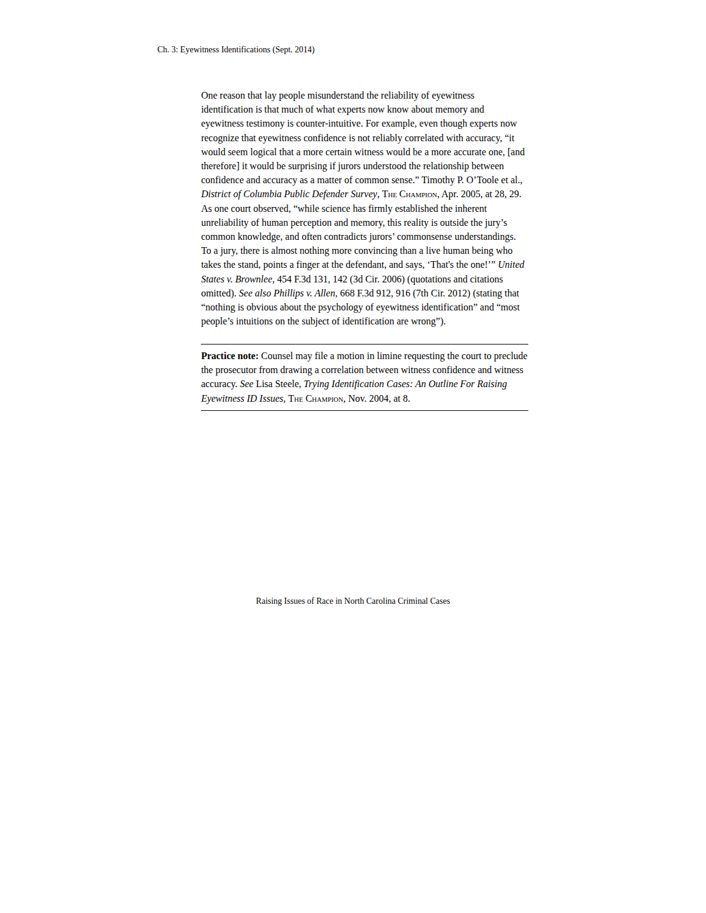Ch. 3: Eyewitness Identifications (Sept. 2014)
One reason that lay people misunderstand the reliability of eyewitness identification is that much of what experts now know about memory and eyewitness testimony is counter-intuitive. For example, even though experts now recognize that eyewitness confidence is not reliably correlated with accuracy, “it would seem logical that a more certain witness would be a more accurate one, [and therefore] it would be surprising if jurors understood the relationship between confidence and accuracy as a matter of common sense.” Timothy P. O’Toole et al., District of Columbia Public Defender Survey, The Champion, Apr. 2005, at 28, 29. As one court observed, “while science has firmly established the inherent unreliability of human perception and memory, this reality is outside the jury’s common knowledge, and often contradicts jurors’ commonsense understandings. To a jury, there is almost nothing more convincing than a live human being who takes the stand, points a finger at the defendant, and says, ‘That's the one!’” United States v. Brownlee, 454 F.3d 131, 142 (3d Cir. 2006) (quotations and citations omitted). See also Phillips v. Allen, 668 F.3d 912, 916 (7th Cir. 2012) (stating that “nothing is obvious about the psychology of eyewitness identification” and “most people’s intuitions on the subject of identification are wrong”).
Practice note: Counsel may file a motion in limine requesting the court to preclude the prosecutor from drawing a correlation between witness confidence and witness accuracy. See Lisa Steele, Trying Identification Cases: An Outline For Raising Eyewitness ID Issues, The Champion, Nov. 2004, at 8.
Raising Issues of Race in North Carolina Criminal Cases